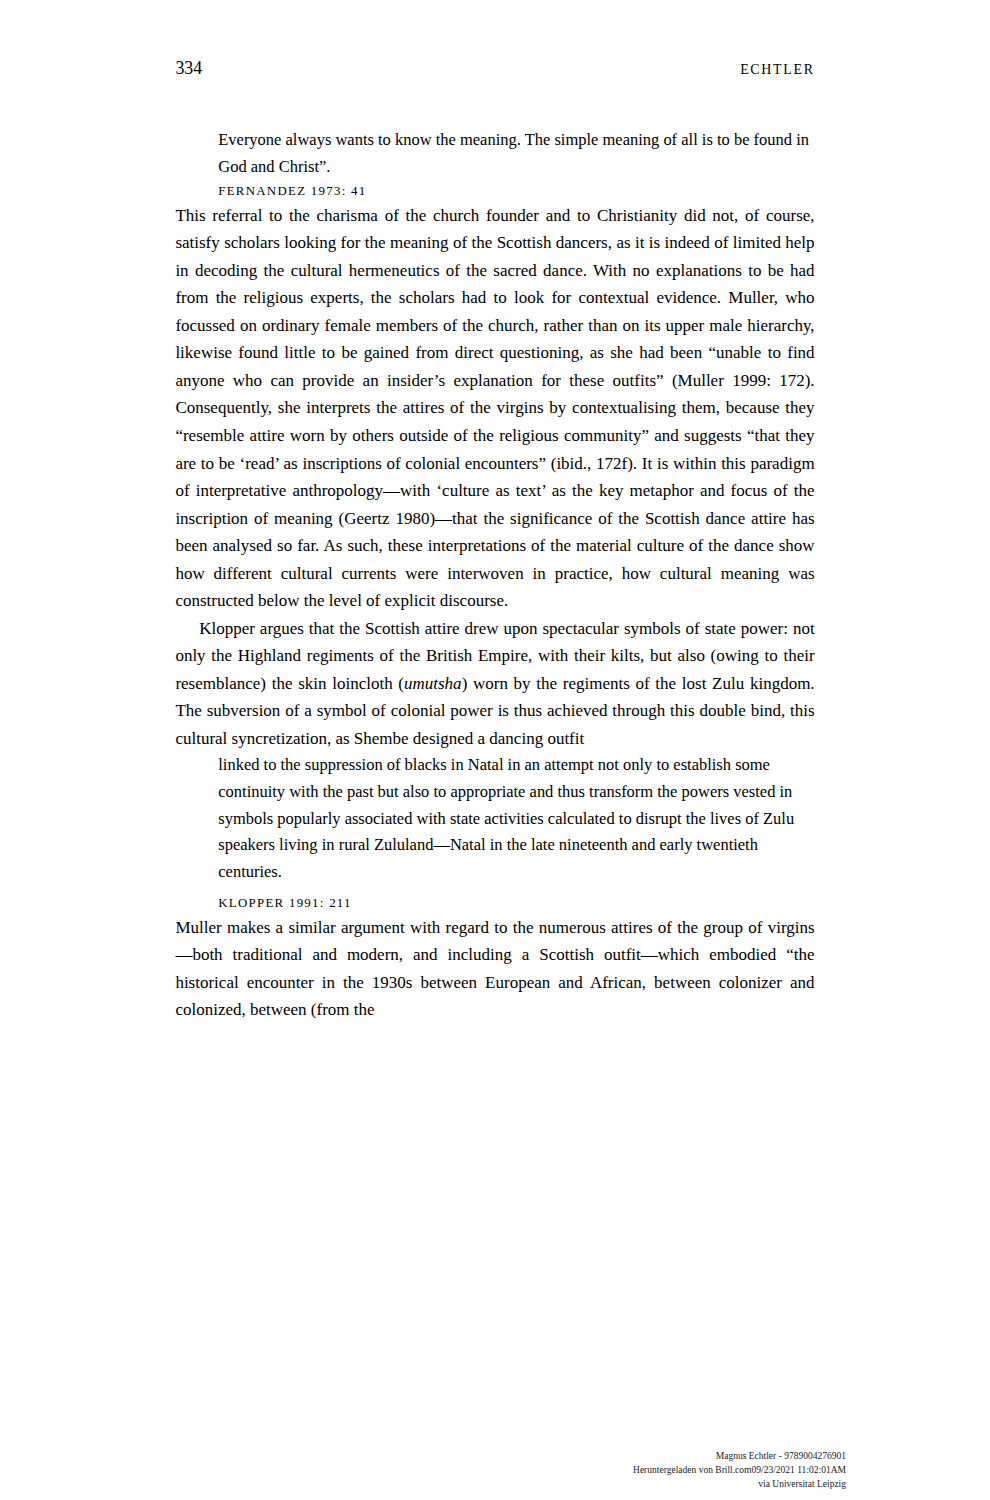334 ECHTLER
Everyone always wants to know the meaning. The simple meaning of all is to be found in God and Christ”.
FERNANDEZ 1973: 41
This referral to the charisma of the church founder and to Christianity did not, of course, satisfy scholars looking for the meaning of the Scottish dancers, as it is indeed of limited help in decoding the cultural hermeneutics of the sacred dance. With no explanations to be had from the religious experts, the scholars had to look for contextual evidence. Muller, who focussed on ordinary female members of the church, rather than on its upper male hierarchy, likewise found little to be gained from direct questioning, as she had been “unable to find anyone who can provide an insider’s explanation for these outfits” (Muller 1999: 172). Consequently, she interprets the attires of the virgins by contextualising them, because they “resemble attire worn by others outside of the religious community” and suggests “that they are to be ‘read’ as inscriptions of colonial encounters” (ibid., 172f). It is within this paradigm of interpretative anthropology—with ‘culture as text’ as the key metaphor and focus of the inscription of meaning (Geertz 1980)—that the significance of the Scottish dance attire has been analysed so far. As such, these interpretations of the material culture of the dance show how different cultural currents were interwoven in practice, how cultural meaning was constructed below the level of explicit discourse.
Klopper argues that the Scottish attire drew upon spectacular symbols of state power: not only the Highland regiments of the British Empire, with their kilts, but also (owing to their resemblance) the skin loincloth (umutsha) worn by the regiments of the lost Zulu kingdom. The subversion of a symbol of colonial power is thus achieved through this double bind, this cultural syncretization, as Shembe designed a dancing outfit
linked to the suppression of blacks in Natal in an attempt not only to establish some continuity with the past but also to appropriate and thus transform the powers vested in symbols popularly associated with state activities calculated to disrupt the lives of Zulu speakers living in rural Zululand—Natal in the late nineteenth and early twentieth centuries.
KLOPPER 1991: 211
Muller makes a similar argument with regard to the numerous attires of the group of virgins—both traditional and modern, and including a Scottish outfit—which embodied “the historical encounter in the 1930s between European and African, between colonizer and colonized, between (from the
Magnus Echtler - 9789004276901
Heruntergeladen von Brill.com09/23/2021 11:02:01AM
via Universitat Leipzig